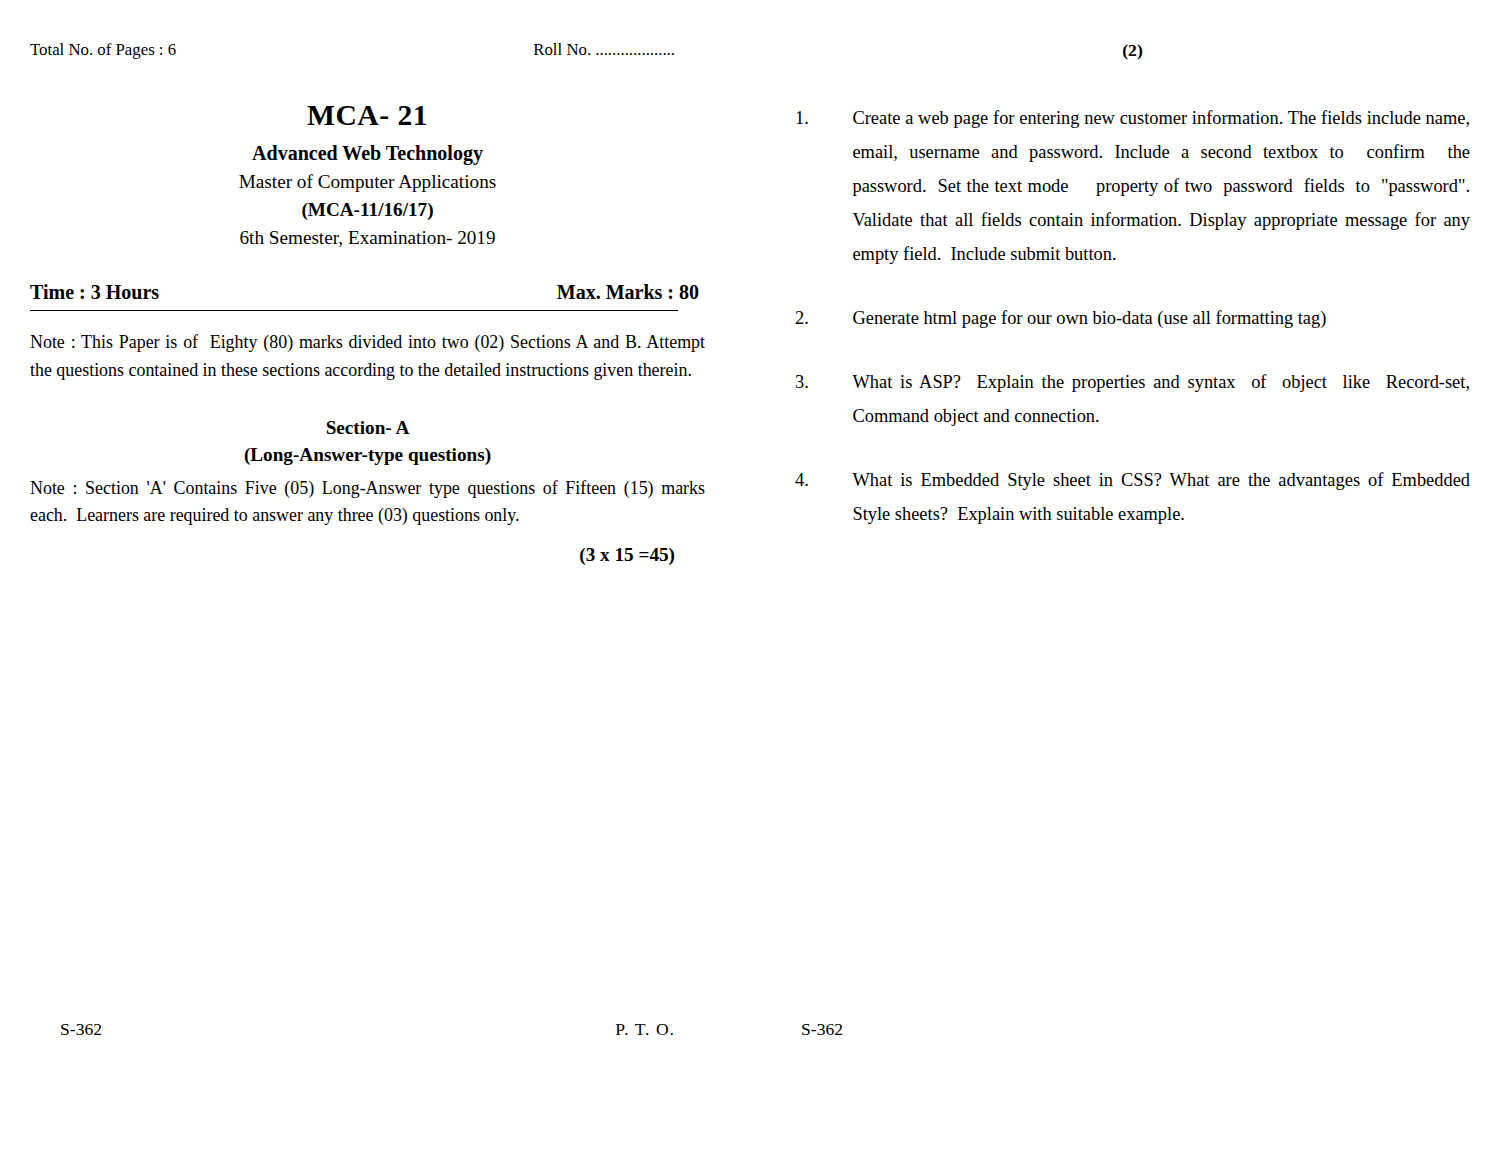Total No. of Pages : 6 Roll No. ...................
MCA- 21
Advanced Web Technology
Master of Computer Applications
(MCA-11/16/17)
6th Semester, Examination- 2019
Time : 3 Hours Max. Marks : 80
Note : This Paper is of Eighty (80) marks divided into two (02) Sections A and B. Attempt the questions contained in these sections according to the detailed instructions given therein.
Section- A
(Long-Answer-type questions)
Note : Section 'A' Contains Five (05) Long-Answer type questions of Fifteen (15) marks each. Learners are required to answer any three (03) questions only.
(3 x 15 =45)
S-362 P. T. O.
(2)
1. Create a web page for entering new customer information. The fields include name, email, username and password. Include a second textbox to confirm the password. Set the text mode property of two password fields to "password". Validate that all fields contain information. Display appropriate message for any empty field. Include submit button.
2. Generate html page for our own bio-data (use all formatting tag)
3. What is ASP? Explain the properties and syntax of object like Record-set, Command object and connection.
4. What is Embedded Style sheet in CSS? What are the advantages of Embedded Style sheets? Explain with suitable example.
S-362